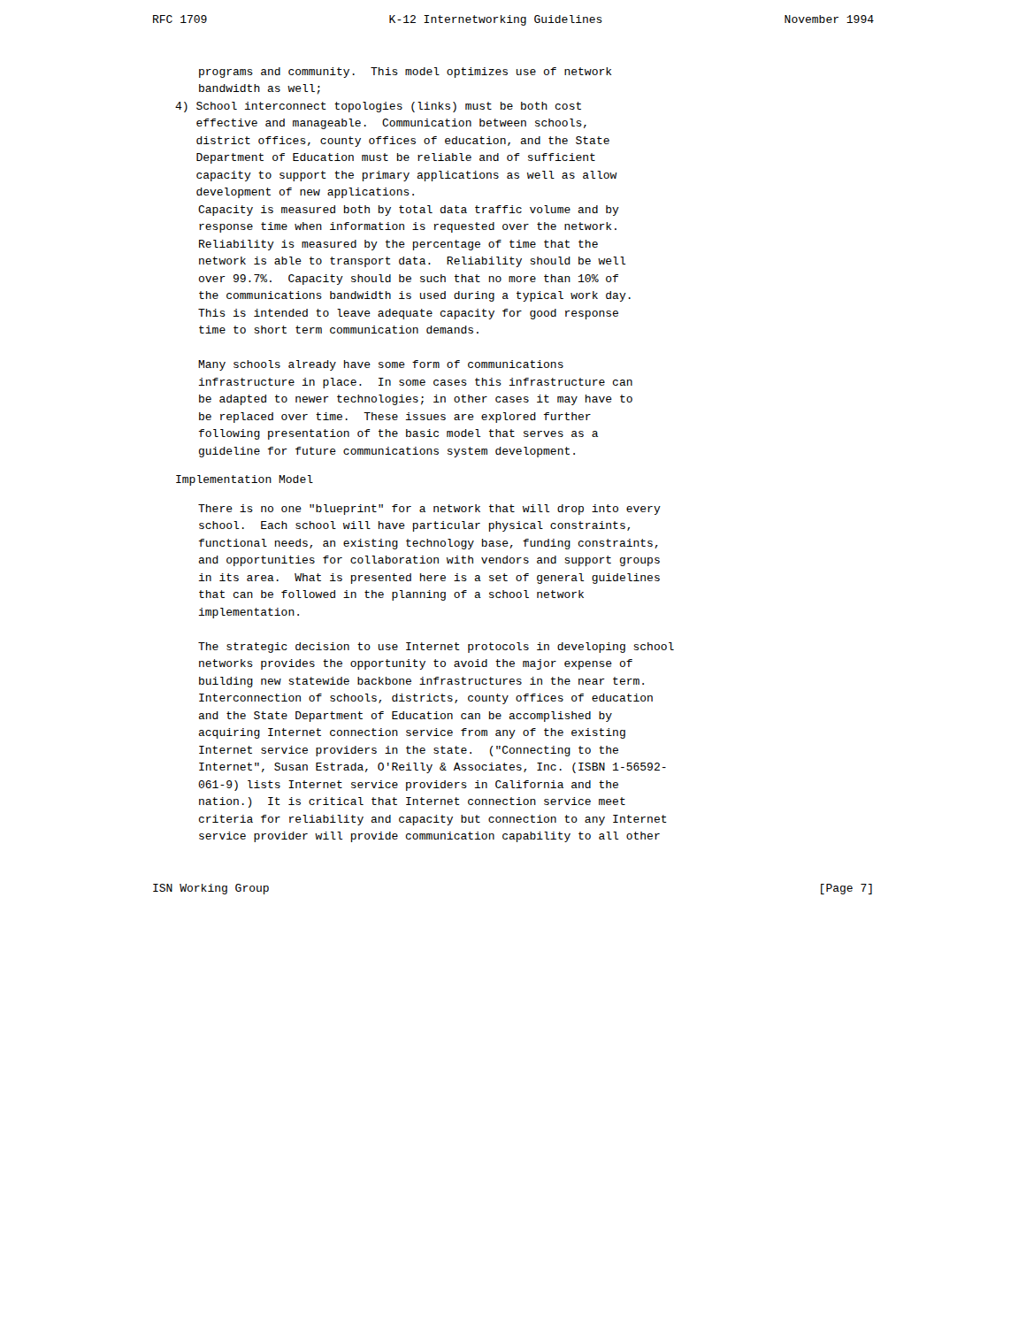RFC 1709 K-12 Internetworking Guidelines November 1994
programs and community.  This model optimizes use of network
bandwidth as well;
4) School interconnect topologies (links) must be both cost
   effective and manageable.  Communication between schools,
   district offices, county offices of education, and the State
   Department of Education must be reliable and of sufficient
   capacity to support the primary applications as well as allow
   development of new applications.
Capacity is measured both by total data traffic volume and by
response time when information is requested over the network.
Reliability is measured by the percentage of time that the
network is able to transport data.  Reliability should be well
over 99.7%.  Capacity should be such that no more than 10% of
the communications bandwidth is used during a typical work day.
This is intended to leave adequate capacity for good response
time to short term communication demands.

Many schools already have some form of communications
infrastructure in place.  In some cases this infrastructure can
be adapted to newer technologies; in other cases it may have to
be replaced over time.  These issues are explored further
following presentation of the basic model that serves as a
guideline for future communications system development.
Implementation Model
There is no one "blueprint" for a network that will drop into every
school.  Each school will have particular physical constraints,
functional needs, an existing technology base, funding constraints,
and opportunities for collaboration with vendors and support groups
in its area.  What is presented here is a set of general guidelines
that can be followed in the planning of a school network
implementation.

The strategic decision to use Internet protocols in developing school
networks provides the opportunity to avoid the major expense of
building new statewide backbone infrastructures in the near term.
Interconnection of schools, districts, county offices of education
and the State Department of Education can be accomplished by
acquiring Internet connection service from any of the existing
Internet service providers in the state.  ("Connecting to the
Internet", Susan Estrada, O'Reilly & Associates, Inc. (ISBN 1-56592-
061-9) lists Internet service providers in California and the
nation.)  It is critical that Internet connection service meet
criteria for reliability and capacity but connection to any Internet
service provider will provide communication capability to all other
ISN Working Group [Page 7]